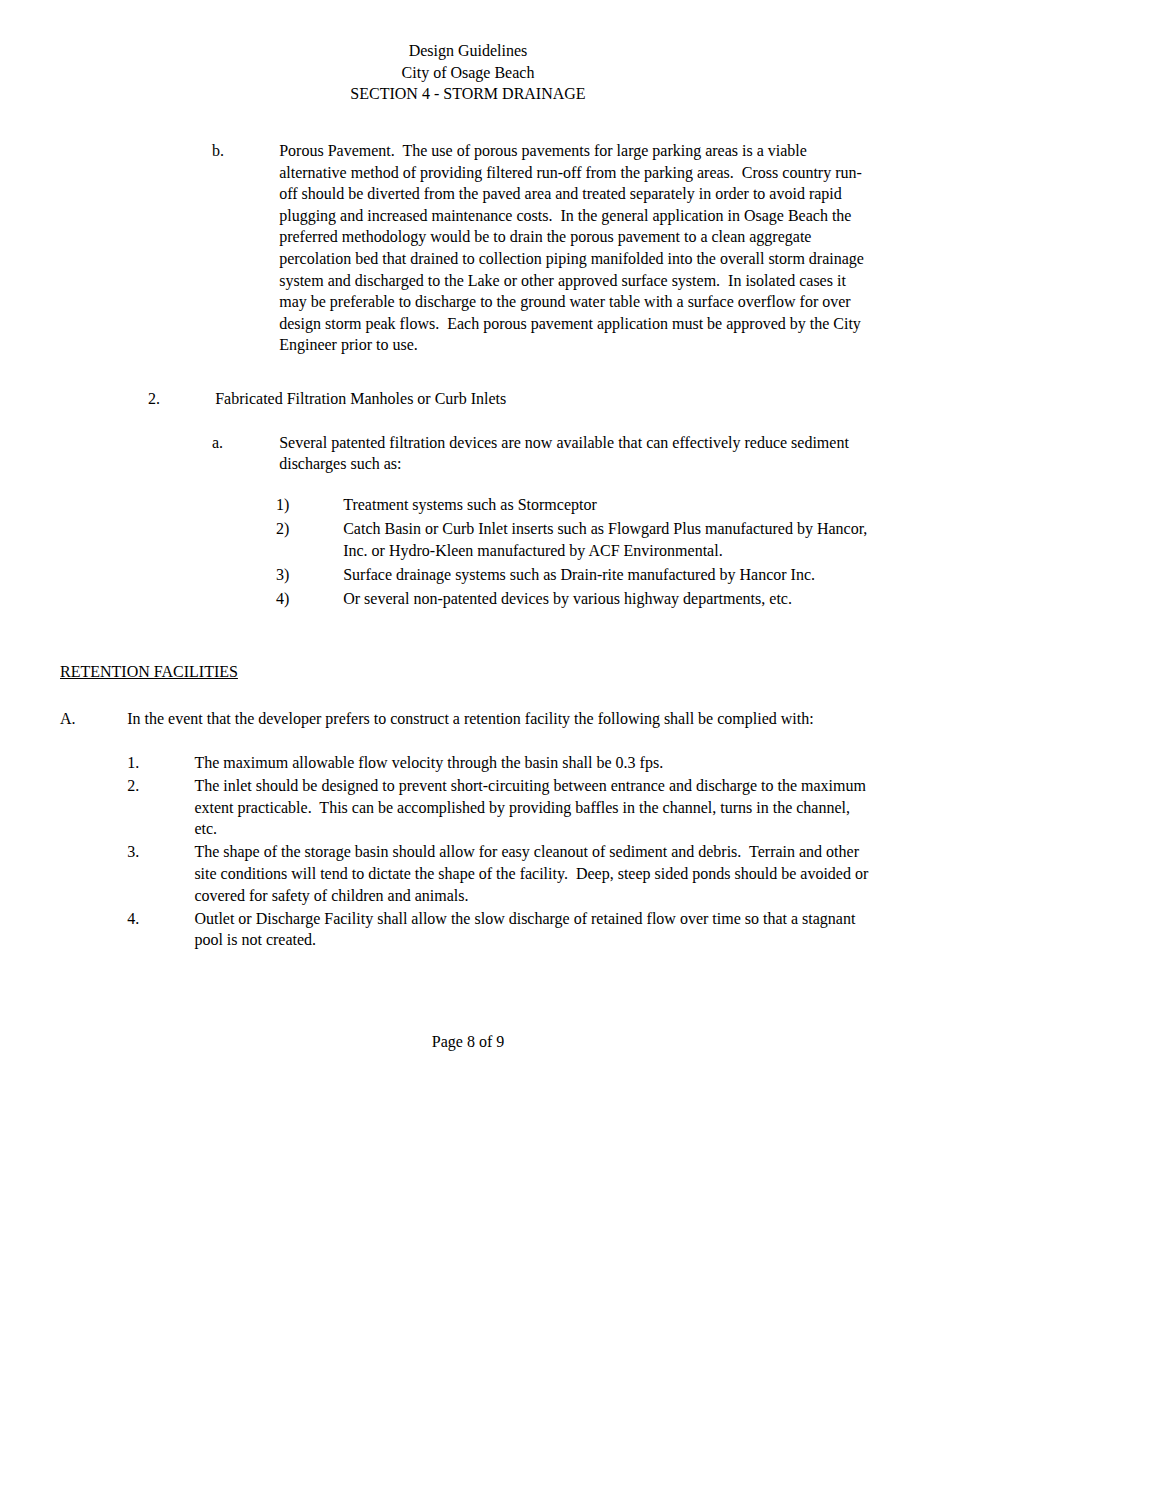Design Guidelines City of Osage Beach SECTION 4 - STORM DRAINAGE
b. Porous Pavement. The use of porous pavements for large parking areas is a viable alternative method of providing filtered run-off from the parking areas. Cross country run-off should be diverted from the paved area and treated separately in order to avoid rapid plugging and increased maintenance costs. In the general application in Osage Beach the preferred methodology would be to drain the porous pavement to a clean aggregate percolation bed that drained to collection piping manifolded into the overall storm drainage system and discharged to the Lake or other approved surface system. In isolated cases it may be preferable to discharge to the ground water table with a surface overflow for over design storm peak flows. Each porous pavement application must be approved by the City Engineer prior to use.
2. Fabricated Filtration Manholes or Curb Inlets
a. Several patented filtration devices are now available that can effectively reduce sediment discharges such as:
1) Treatment systems such as Stormceptor
2) Catch Basin or Curb Inlet inserts such as Flowgard Plus manufactured by Hancor, Inc. or Hydro-Kleen manufactured by ACF Environmental.
3) Surface drainage systems such as Drain-rite manufactured by Hancor Inc.
4) Or several non-patented devices by various highway departments, etc.
RETENTION FACILITIES
A. In the event that the developer prefers to construct a retention facility the following shall be complied with:
1. The maximum allowable flow velocity through the basin shall be 0.3 fps.
2. The inlet should be designed to prevent short-circuiting between entrance and discharge to the maximum extent practicable. This can be accomplished by providing baffles in the channel, turns in the channel, etc.
3. The shape of the storage basin should allow for easy cleanout of sediment and debris. Terrain and other site conditions will tend to dictate the shape of the facility. Deep, steep sided ponds should be avoided or covered for safety of children and animals.
4. Outlet or Discharge Facility shall allow the slow discharge of retained flow over time so that a stagnant pool is not created.
Page 8 of 9